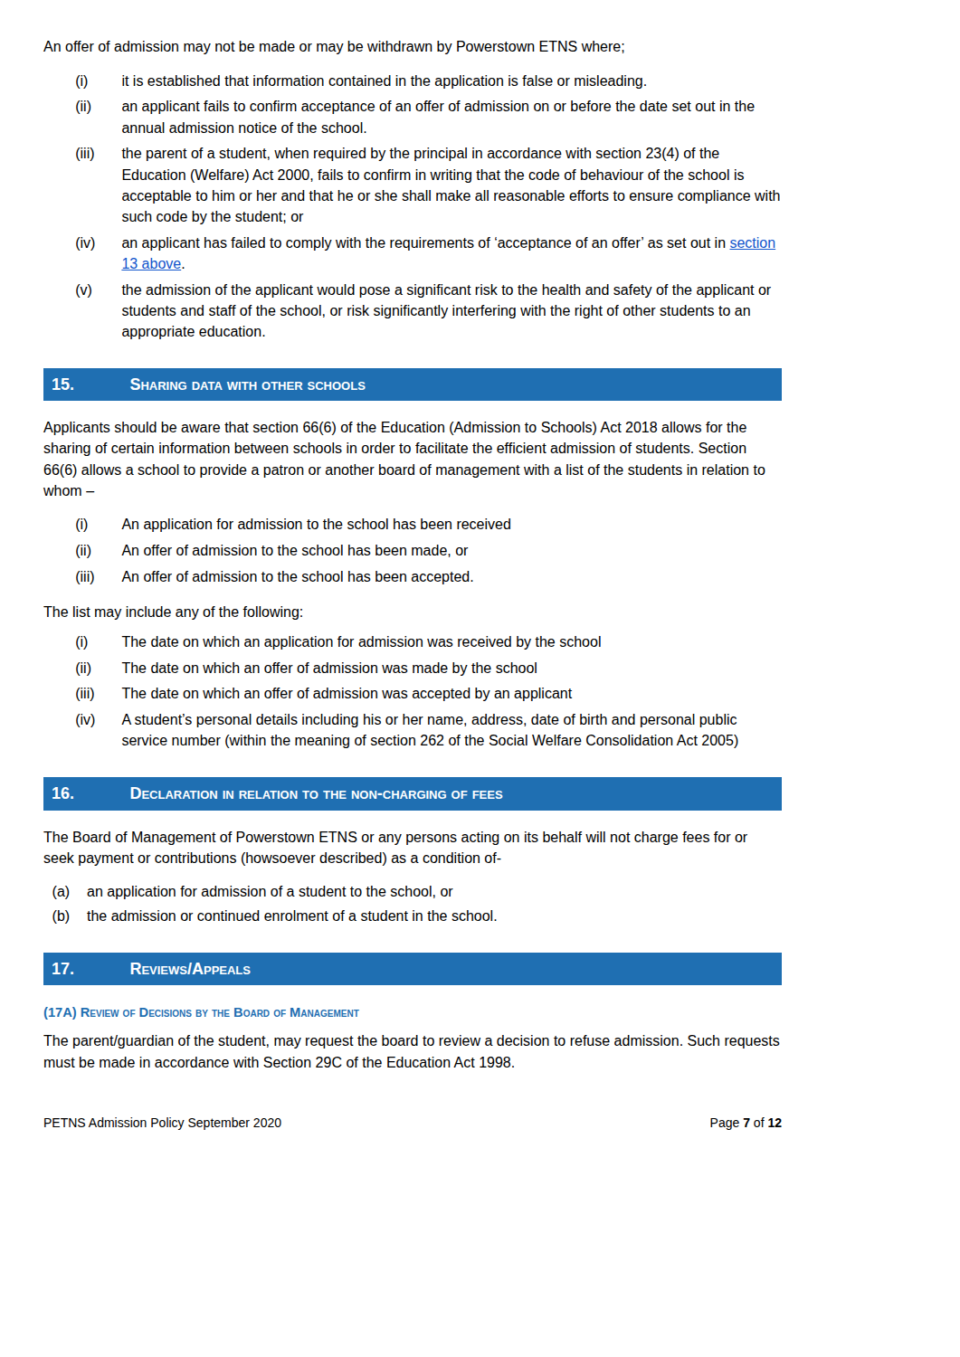An offer of admission may not be made or may be withdrawn by Powerstown ETNS where;
(i) it is established that information contained in the application is false or misleading.
(ii) an applicant fails to confirm acceptance of an offer of admission on or before the date set out in the annual admission notice of the school.
(iii) the parent of a student, when required by the principal in accordance with section 23(4) of the Education (Welfare) Act 2000, fails to confirm in writing that the code of behaviour of the school is acceptable to him or her and that he or she shall make all reasonable efforts to ensure compliance with such code by the student; or
(iv) an applicant has failed to comply with the requirements of ‘acceptance of an offer’ as set out in section 13 above.
(v) the admission of the applicant would pose a significant risk to the health and safety of the applicant or students and staff of the school, or risk significantly interfering with the right of other students to an appropriate education.
15. Sharing data with other schools
Applicants should be aware that section 66(6) of the Education (Admission to Schools) Act 2018 allows for the sharing of certain information between schools in order to facilitate the efficient admission of students. Section 66(6) allows a school to provide a patron or another board of management with a list of the students in relation to whom –
(i) An application for admission to the school has been received
(ii) An offer of admission to the school has been made, or
(iii) An offer of admission to the school has been accepted.
The list may include any of the following:
(i) The date on which an application for admission was received by the school
(ii) The date on which an offer of admission was made by the school
(iii) The date on which an offer of admission was accepted by an applicant
(iv) A student’s personal details including his or her name, address, date of birth and personal public service number (within the meaning of section 262 of the Social Welfare Consolidation Act 2005)
16. Declaration in relation to the non-charging of fees
The Board of Management of Powerstown ETNS or any persons acting on its behalf will not charge fees for or seek payment or contributions (howsoever described) as a condition of-
(a) an application for admission of a student to the school, or
(b) the admission or continued enrolment of a student in the school.
17. Reviews/Appeals
(17A) Review of Decisions by the Board of Management
The parent/guardian of the student, may request the board to review a decision to refuse admission. Such requests must be made in accordance with Section 29C of the Education Act 1998.
PETNS Admission Policy September 2020 Page 7 of 12